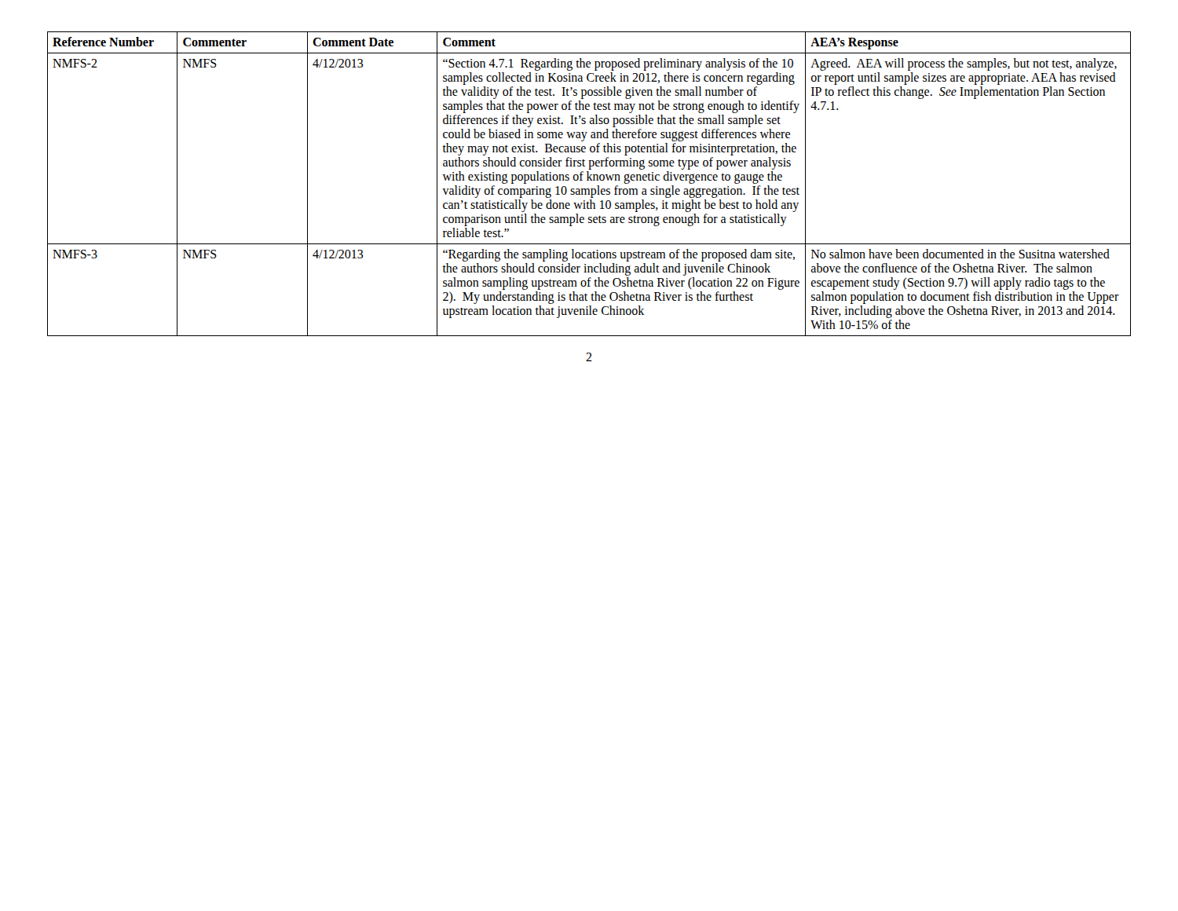| Reference Number | Commenter | Comment Date | Comment | AEA’s Response |
| --- | --- | --- | --- | --- |
| NMFS-2 | NMFS | 4/12/2013 | “Section 4.7.1 Regarding the proposed preliminary analysis of the 10 samples collected in Kosina Creek in 2012, there is concern regarding the validity of the test. It’s possible given the small number of samples that the power of the test may not be strong enough to identify differences if they exist. It’s also possible that the small sample set could be biased in some way and therefore suggest differences where they may not exist. Because of this potential for misinterpretation, the authors should consider first performing some type of power analysis with existing populations of known genetic divergence to gauge the validity of comparing 10 samples from a single aggregation. If the test can’t statistically be done with 10 samples, it might be best to hold any comparison until the sample sets are strong enough for a statistically reliable test.” | Agreed. AEA will process the samples, but not test, analyze, or report until sample sizes are appropriate. AEA has revised IP to reflect this change. See Implementation Plan Section 4.7.1. |
| NMFS-3 | NMFS | 4/12/2013 | “Regarding the sampling locations upstream of the proposed dam site, the authors should consider including adult and juvenile Chinook salmon sampling upstream of the Oshetna River (location 22 on Figure 2). My understanding is that the Oshetna River is the furthest upstream location that juvenile Chinook | No salmon have been documented in the Susitna watershed above the confluence of the Oshetna River. The salmon escapement study (Section 9.7) will apply radio tags to the salmon population to document fish distribution in the Upper River, including above the Oshetna River, in 2013 and 2014. With 10-15% of the |
2